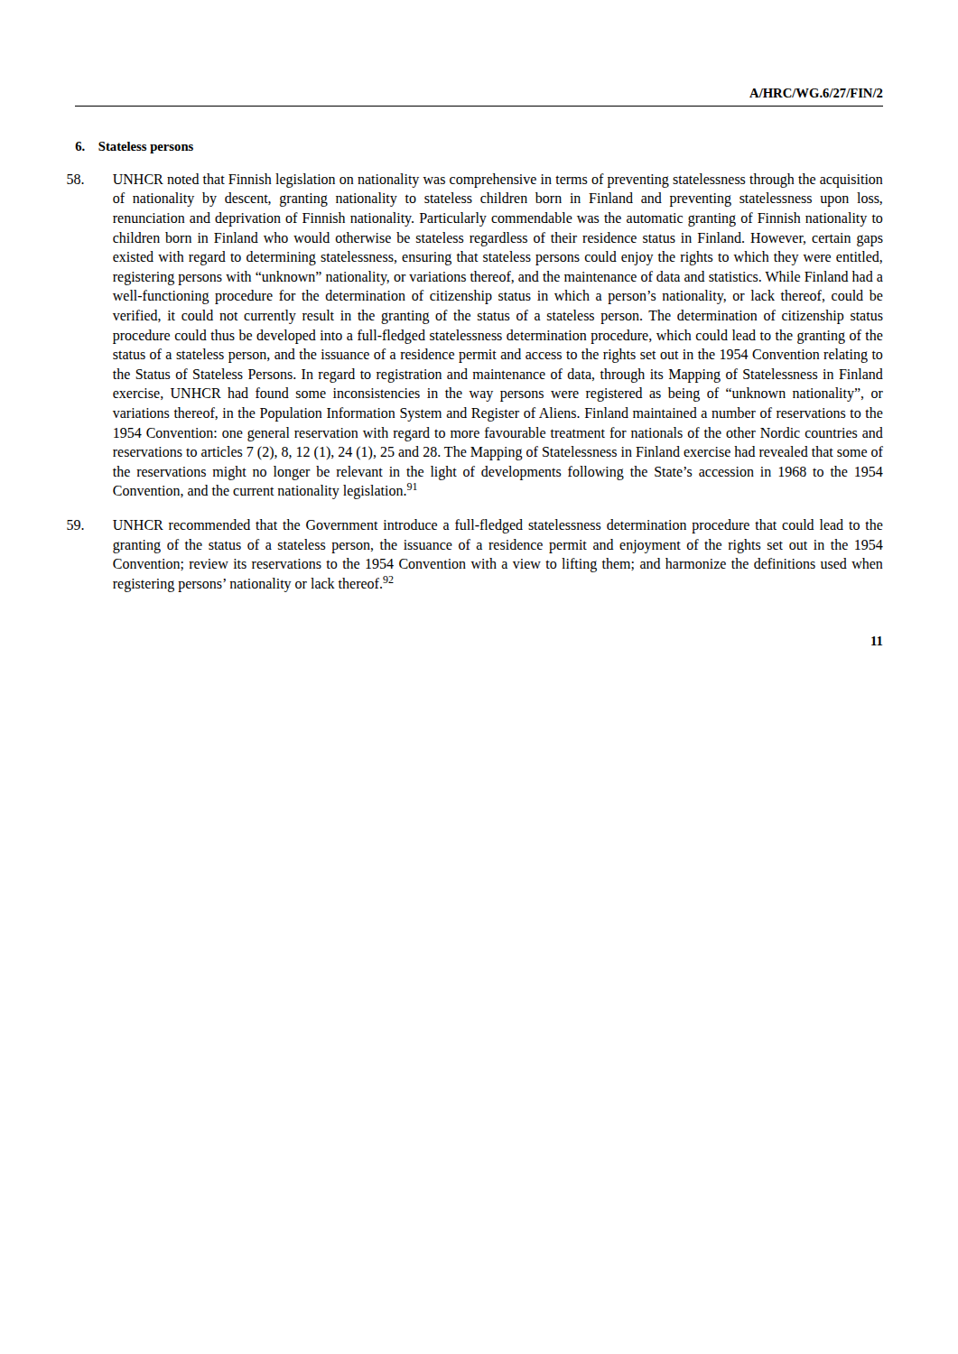A/HRC/WG.6/27/FIN/2
6. Stateless persons
58. UNHCR noted that Finnish legislation on nationality was comprehensive in terms of preventing statelessness through the acquisition of nationality by descent, granting nationality to stateless children born in Finland and preventing statelessness upon loss, renunciation and deprivation of Finnish nationality. Particularly commendable was the automatic granting of Finnish nationality to children born in Finland who would otherwise be stateless regardless of their residence status in Finland. However, certain gaps existed with regard to determining statelessness, ensuring that stateless persons could enjoy the rights to which they were entitled, registering persons with “unknown” nationality, or variations thereof, and the maintenance of data and statistics. While Finland had a well-functioning procedure for the determination of citizenship status in which a person’s nationality, or lack thereof, could be verified, it could not currently result in the granting of the status of a stateless person. The determination of citizenship status procedure could thus be developed into a full-fledged statelessness determination procedure, which could lead to the granting of the status of a stateless person, and the issuance of a residence permit and access to the rights set out in the 1954 Convention relating to the Status of Stateless Persons. In regard to registration and maintenance of data, through its Mapping of Statelessness in Finland exercise, UNHCR had found some inconsistencies in the way persons were registered as being of “unknown nationality”, or variations thereof, in the Population Information System and Register of Aliens. Finland maintained a number of reservations to the 1954 Convention: one general reservation with regard to more favourable treatment for nationals of the other Nordic countries and reservations to articles 7 (2), 8, 12 (1), 24 (1), 25 and 28. The Mapping of Statelessness in Finland exercise had revealed that some of the reservations might no longer be relevant in the light of developments following the State’s accession in 1968 to the 1954 Convention, and the current nationality legislation.91
59. UNHCR recommended that the Government introduce a full-fledged statelessness determination procedure that could lead to the granting of the status of a stateless person, the issuance of a residence permit and enjoyment of the rights set out in the 1954 Convention; review its reservations to the 1954 Convention with a view to lifting them; and harmonize the definitions used when registering persons’ nationality or lack thereof.92
11